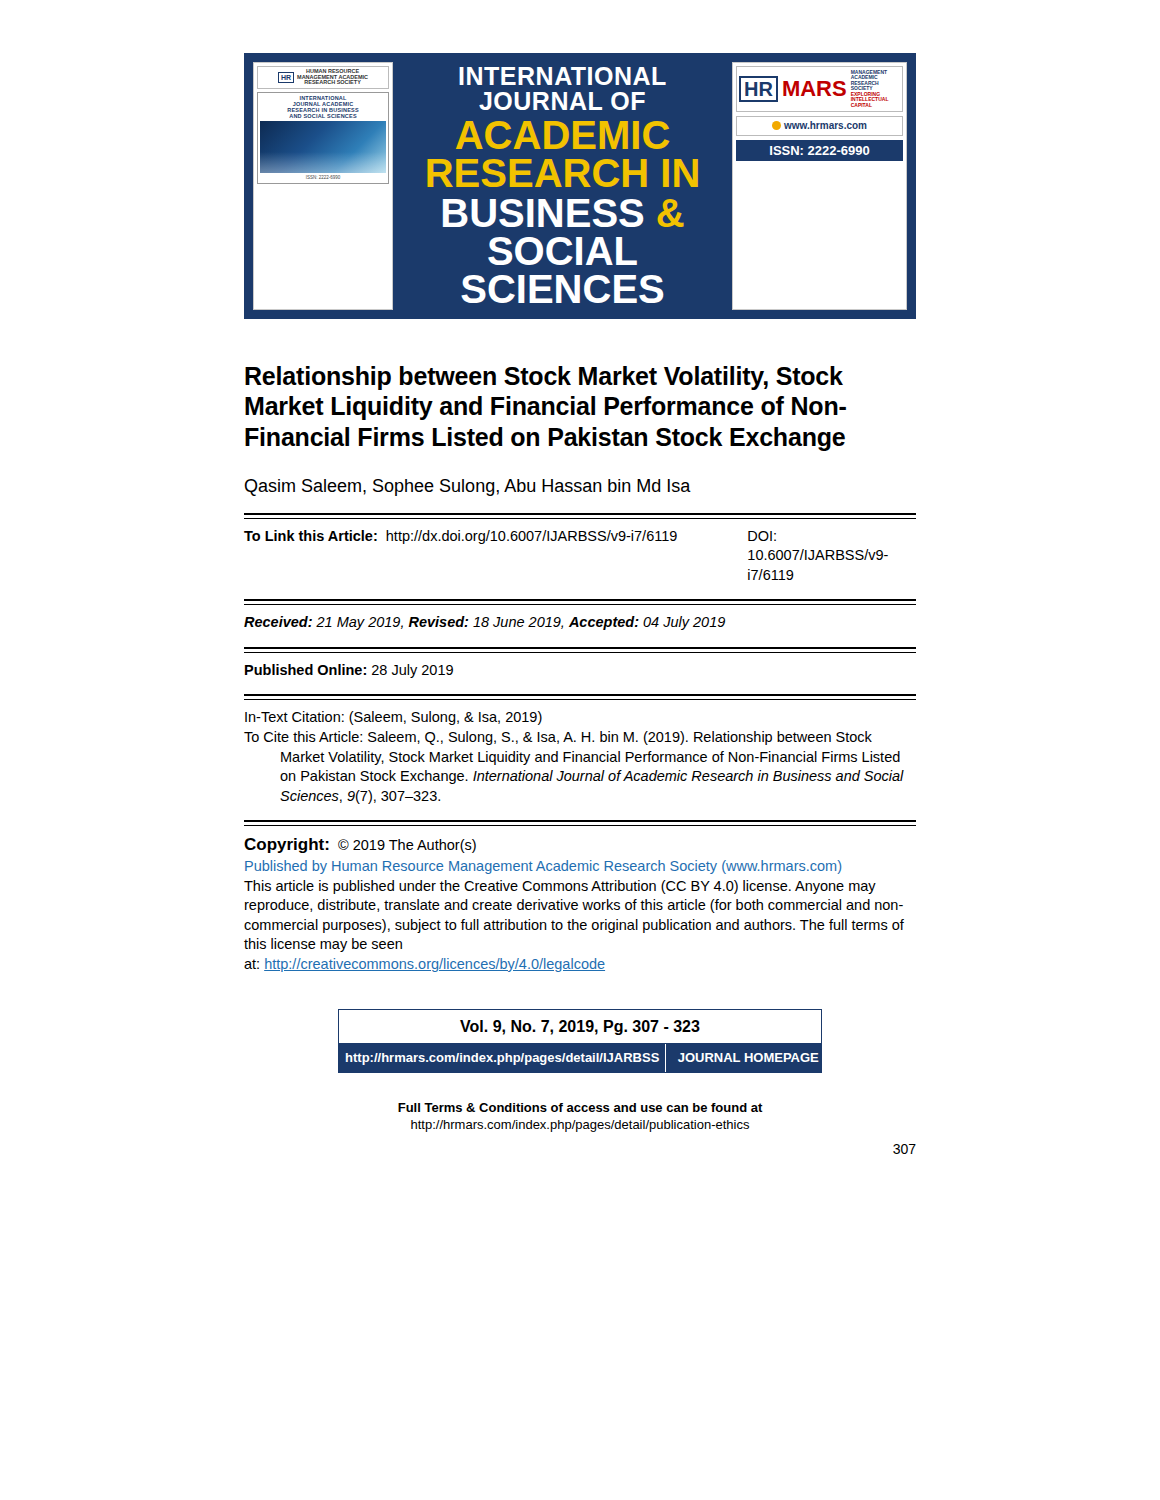HR HUMAN RESOURCE
MANAGEMENT ACADEMIC
RESEARCH SOCIETY
INTERNATIONAL
JOURNAL ACADEMIC
RESEARCH IN BUSINESS
AND SOCIAL SCIENCES
ISSN: 2222-6990
INTERNATIONAL JOURNAL OF
ACADEMIC RESEARCH IN
BUSINESS & SOCIAL SCIENCES
HR MARS MANAGEMENT
ACADEMIC
RESEARCH
SOCIETY
EXPLORING INTELLECTUAL CAPITAL
www.hrmars.com
ISSN: 2222-6990
Relationship between Stock Market Volatility, Stock Market Liquidity and Financial Performance of Non-Financial Firms Listed on Pakistan Stock Exchange
Qasim Saleem, Sophee Sulong, Abu Hassan bin Md Isa
To Link this Article: http://dx.doi.org/10.6007/IJARBSS/v9-i7/6119
DOI: 10.6007/IJARBSS/v9-i7/6119
Received: 21 May 2019, Revised: 18 June 2019, Accepted: 04 July 2019
Published Online: 28 July 2019
In-Text Citation: (Saleem, Sulong, & Isa, 2019)
To Cite this Article: Saleem, Q., Sulong, S., & Isa, A. H. bin M. (2019). Relationship between Stock Market Volatility, Stock Market Liquidity and Financial Performance of Non-Financial Firms Listed on Pakistan Stock Exchange. International Journal of Academic Research in Business and Social Sciences, 9(7), 307–323.
Copyright: © 2019 The Author(s)
Published by Human Resource Management Academic Research Society (www.hrmars.com)
This article is published under the Creative Commons Attribution (CC BY 4.0) license. Anyone may reproduce, distribute, translate and create derivative works of this article (for both commercial and non-commercial purposes), subject to full attribution to the original publication and authors. The full terms of this license may be seen
at: http://creativecommons.org/licences/by/4.0/legalcode
Vol. 9, No. 7, 2019, Pg. 307 - 323
http://hrmars.com/index.php/pages/detail/IJARBSS
JOURNAL HOMEPAGE
Full Terms & Conditions of access and use can be found at
http://hrmars.com/index.php/pages/detail/publication-ethics
307